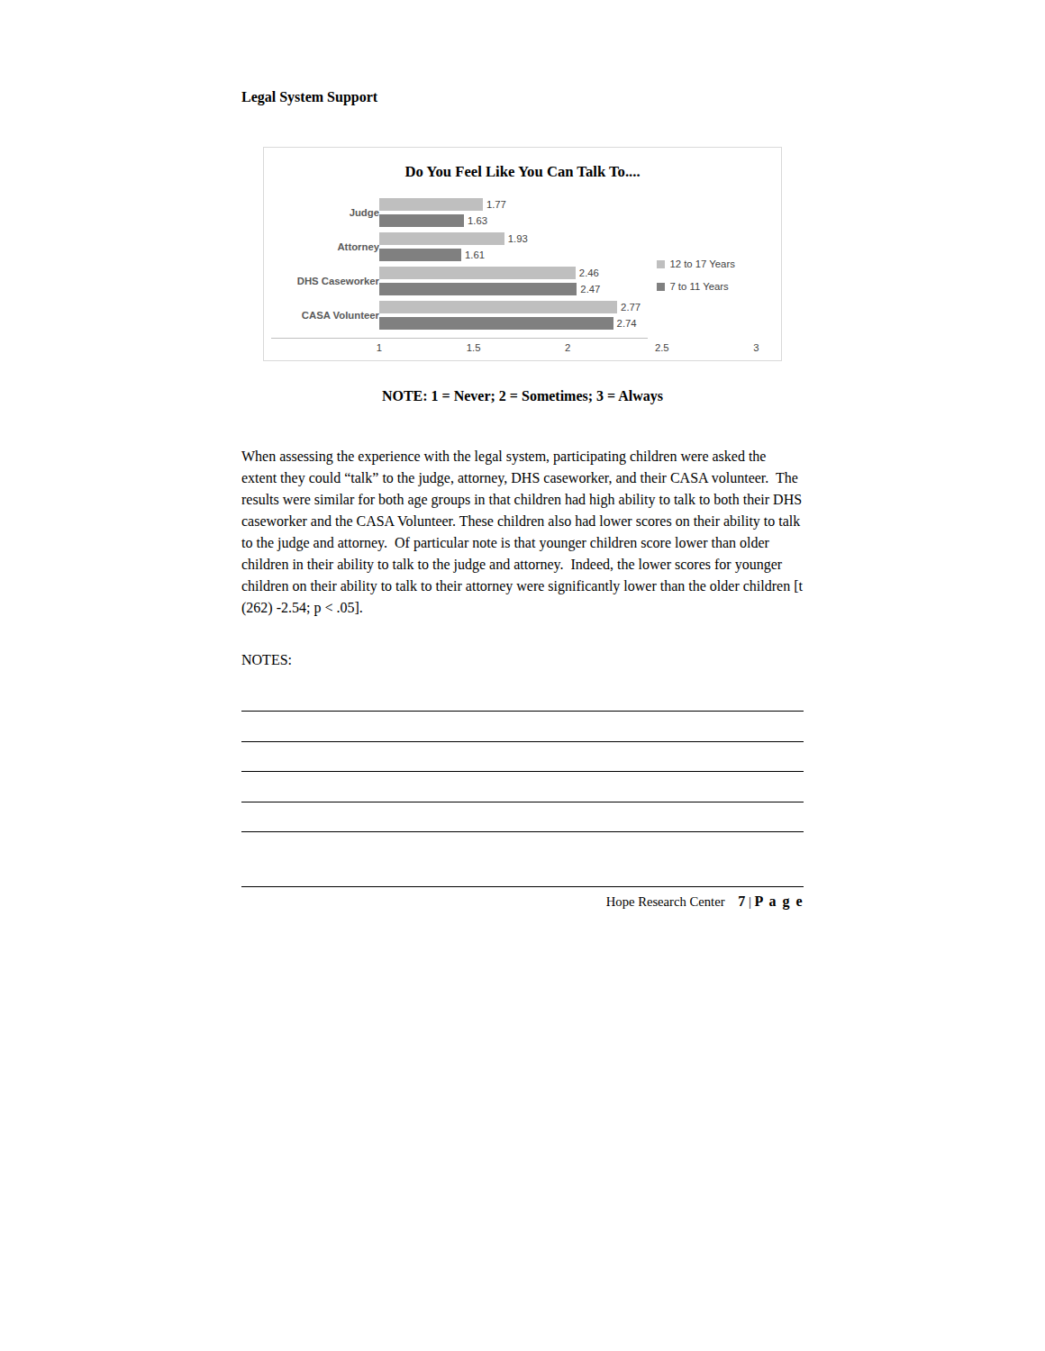Legal System Support
Do You Feel Like You Can Talk To....
| Judge | 1.77 1.63 |
| Attorney | 1.93 1.61 |
| DHS Caseworker | 2.46 2.47 |
| CASA Volunteer | 2.77 2.74 |
1 1.5 2 2.5 3
12 to 17 Years
7 to 11 Years
NOTE: 1 = Never; 2 = Sometimes; 3 = Always
When assessing the experience with the legal system, participating children were asked the extent they could “talk” to the judge, attorney, DHS caseworker, and their CASA volunteer. The results were similar for both age groups in that children had high ability to talk to both their DHS caseworker and the CASA Volunteer. These children also had lower scores on their ability to talk to the judge and attorney. Of particular note is that younger children score lower than older children in their ability to talk to the judge and attorney. Indeed, the lower scores for younger children on their ability to talk to their attorney were significantly lower than the older children [t (262) -2.54; p < .05].
NOTES:
Hope Research Center 7 | P a g e